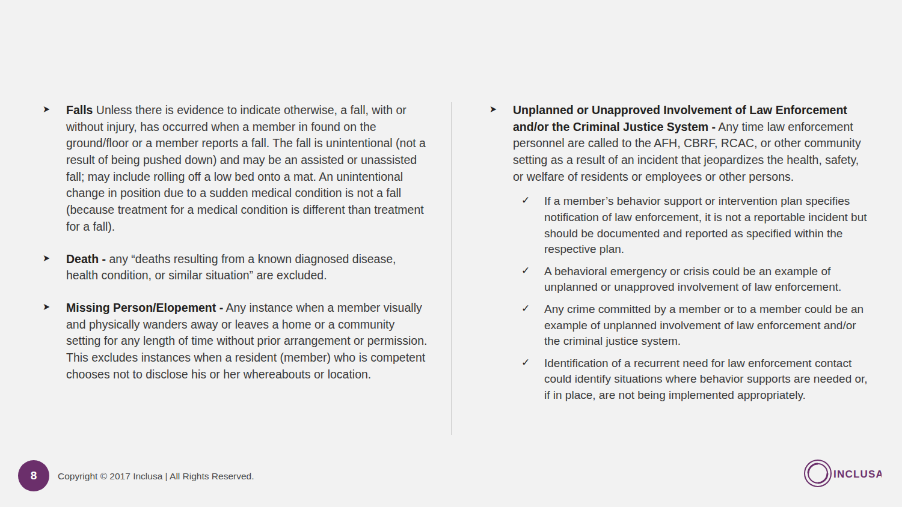Falls Unless there is evidence to indicate otherwise, a fall, with or without injury, has occurred when a member in found on the ground/floor or a member reports a fall. The fall is unintentional (not a result of being pushed down) and may be an assisted or unassisted fall; may include rolling off a low bed onto a mat. An unintentional change in position due to a sudden medical condition is not a fall (because treatment for a medical condition is different than treatment for a fall).
Death - any “deaths resulting from a known diagnosed disease, health condition, or similar situation” are excluded.
Missing Person/Elopement - Any instance when a member visually and physically wanders away or leaves a home or a community setting for any length of time without prior arrangement or permission. This excludes instances when a resident (member) who is competent chooses not to disclose his or her whereabouts or location.
Unplanned or Unapproved Involvement of Law Enforcement and/or the Criminal Justice System - Any time law enforcement personnel are called to the AFH, CBRF, RCAC, or other community setting as a result of an incident that jeopardizes the health, safety, or welfare of residents or employees or other persons.
If a member’s behavior support or intervention plan specifies notification of law enforcement, it is not a reportable incident but should be documented and reported as specified within the respective plan.
A behavioral emergency or crisis could be an example of unplanned or unapproved involvement of law enforcement.
Any crime committed by a member or to a member could be an example of unplanned involvement of law enforcement and/or the criminal justice system.
Identification of a recurrent need for law enforcement contact could identify situations where behavior supports are needed or, if in place, are not being implemented appropriately.
8
Copyright © 2017 Inclusa | All Rights Reserved.
INCLUSA